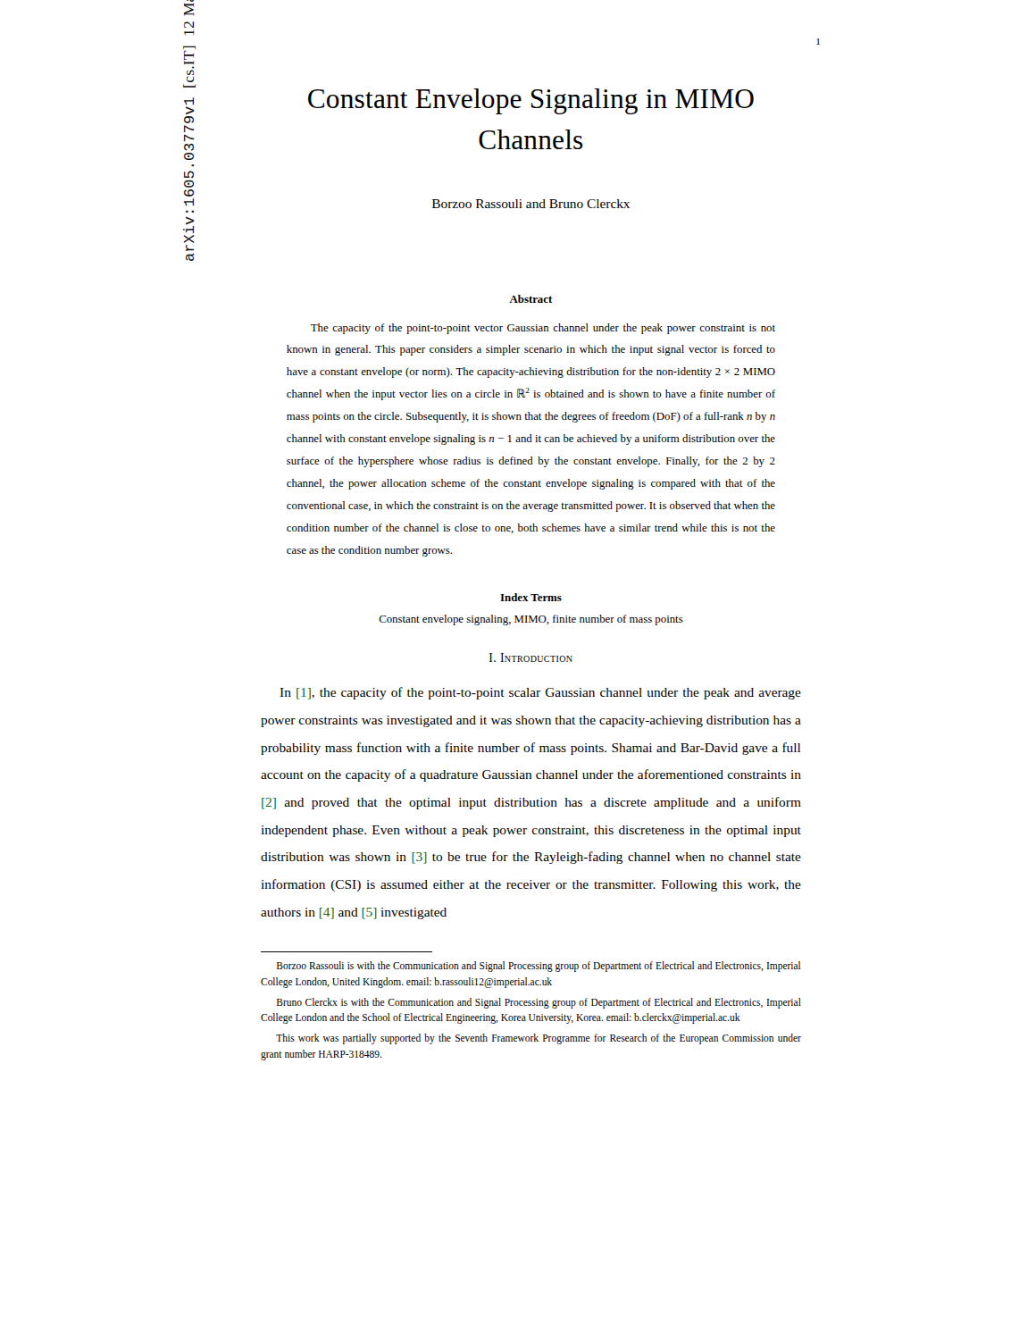1
arXiv:1605.03779v1 [cs.IT] 12 May 2016
Constant Envelope Signaling in MIMO
Channels
Borzoo Rassouli and Bruno Clerckx
Abstract
The capacity of the point-to-point vector Gaussian channel under the peak power constraint is not known in general. This paper considers a simpler scenario in which the input signal vector is forced to have a constant envelope (or norm). The capacity-achieving distribution for the non-identity 2 × 2 MIMO channel when the input vector lies on a circle in ℝ2 is obtained and is shown to have a finite number of mass points on the circle. Subsequently, it is shown that the degrees of freedom (DoF) of a full-rank n by n channel with constant envelope signaling is n − 1 and it can be achieved by a uniform distribution over the surface of the hypersphere whose radius is defined by the constant envelope. Finally, for the 2 by 2 channel, the power allocation scheme of the constant envelope signaling is compared with that of the conventional case, in which the constraint is on the average transmitted power. It is observed that when the condition number of the channel is close to one, both schemes have a similar trend while this is not the case as the condition number grows.
Index Terms
Constant envelope signaling, MIMO, finite number of mass points
I. Introduction
In [1], the capacity of the point-to-point scalar Gaussian channel under the peak and average power constraints was investigated and it was shown that the capacity-achieving distribution has a probability mass function with a finite number of mass points. Shamai and Bar-David gave a full account on the capacity of a quadrature Gaussian channel under the aforementioned constraints in [2] and proved that the optimal input distribution has a discrete amplitude and a uniform independent phase. Even without a peak power constraint, this discreteness in the optimal input distribution was shown in [3] to be true for the Rayleigh-fading channel when no channel state information (CSI) is assumed either at the receiver or the transmitter. Following this work, the authors in [4] and [5] investigated
Borzoo Rassouli is with the Communication and Signal Processing group of Department of Electrical and Electronics, Imperial College London, United Kingdom. email: b.rassouli12@imperial.ac.uk
Bruno Clerckx is with the Communication and Signal Processing group of Department of Electrical and Electronics, Imperial College London and the School of Electrical Engineering, Korea University, Korea. email: b.clerckx@imperial.ac.uk
This work was partially supported by the Seventh Framework Programme for Research of the European Commission under grant number HARP-318489.